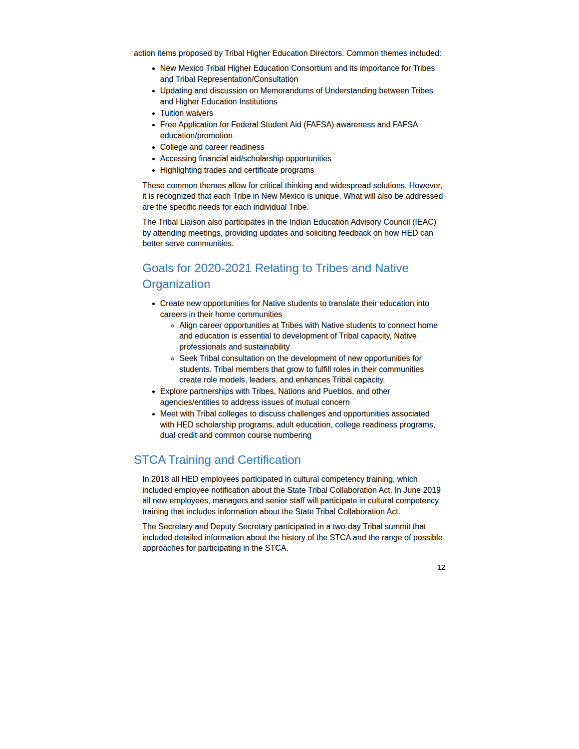action items proposed by Tribal Higher Education Directors. Common themes included:
New Mexico Tribal Higher Education Consortium and its importance for Tribes and Tribal Representation/Consultation
Updating and discussion on Memorandums of Understanding between Tribes and Higher Education Institutions
Tuition waivers
Free Application for Federal Student Aid (FAFSA) awareness and FAFSA education/promotion
College and career readiness
Accessing financial aid/scholarship opportunities
Highlighting trades and certificate programs
These common themes allow for critical thinking and widespread solutions. However, it is recognized that each Tribe in New Mexico is unique. What will also be addressed are the specific needs for each individual Tribe.
The Tribal Liaison also participates in the Indian Education Advisory Council (IEAC) by attending meetings, providing updates and soliciting feedback on how HED can better serve communities.
Goals for 2020-2021 Relating to Tribes and Native Organization
Create new opportunities for Native students to translate their education into careers in their home communities
Align career opportunities at Tribes with Native students to connect home and education is essential to development of Tribal capacity, Native professionals and sustainability
Seek Tribal consultation on the development of new opportunities for students. Tribal members that grow to fulfill roles in their communities create role models, leaders, and enhances Tribal capacity.
Explore partnerships with Tribes, Nations and Pueblos, and other agencies/entities to address issues of mutual concern
Meet with Tribal colleges to discuss challenges and opportunities associated with HED scholarship programs, adult education, college readiness programs, dual credit and common course numbering
STCA Training and Certification
In 2018 all HED employees participated in cultural competency training, which included employee notification about the State Tribal Collaboration Act. In June 2019 all new employees, managers and senior staff will participate in cultural competency training that includes information about the State Tribal Collaboration Act.
The Secretary and Deputy Secretary participated in a two-day Tribal summit that included detailed information about the history of the STCA and the range of possible approaches for participating in the STCA.
12